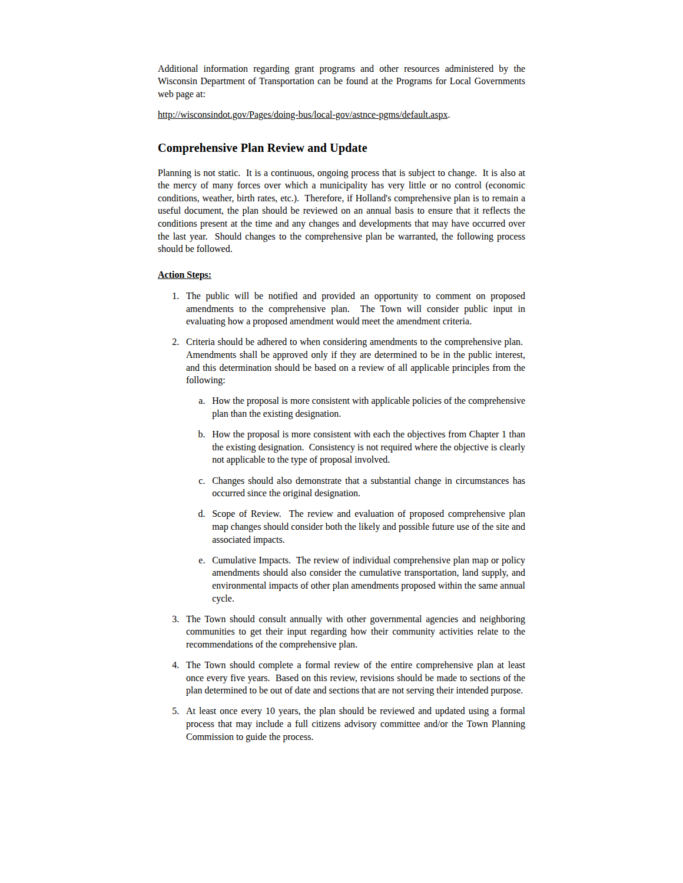Additional information regarding grant programs and other resources administered by the Wisconsin Department of Transportation can be found at the Programs for Local Governments web page at:
http://wisconsindot.gov/Pages/doing-bus/local-gov/astnce-pgms/default.aspx.
Comprehensive Plan Review and Update
Planning is not static. It is a continuous, ongoing process that is subject to change. It is also at the mercy of many forces over which a municipality has very little or no control (economic conditions, weather, birth rates, etc.). Therefore, if Holland's comprehensive plan is to remain a useful document, the plan should be reviewed on an annual basis to ensure that it reflects the conditions present at the time and any changes and developments that may have occurred over the last year. Should changes to the comprehensive plan be warranted, the following process should be followed.
Action Steps:
The public will be notified and provided an opportunity to comment on proposed amendments to the comprehensive plan. The Town will consider public input in evaluating how a proposed amendment would meet the amendment criteria.
Criteria should be adhered to when considering amendments to the comprehensive plan. Amendments shall be approved only if they are determined to be in the public interest, and this determination should be based on a review of all applicable principles from the following:
How the proposal is more consistent with applicable policies of the comprehensive plan than the existing designation.
How the proposal is more consistent with each the objectives from Chapter 1 than the existing designation. Consistency is not required where the objective is clearly not applicable to the type of proposal involved.
Changes should also demonstrate that a substantial change in circumstances has occurred since the original designation.
Scope of Review. The review and evaluation of proposed comprehensive plan map changes should consider both the likely and possible future use of the site and associated impacts.
Cumulative Impacts. The review of individual comprehensive plan map or policy amendments should also consider the cumulative transportation, land supply, and environmental impacts of other plan amendments proposed within the same annual cycle.
The Town should consult annually with other governmental agencies and neighboring communities to get their input regarding how their community activities relate to the recommendations of the comprehensive plan.
The Town should complete a formal review of the entire comprehensive plan at least once every five years. Based on this review, revisions should be made to sections of the plan determined to be out of date and sections that are not serving their intended purpose.
At least once every 10 years, the plan should be reviewed and updated using a formal process that may include a full citizens advisory committee and/or the Town Planning Commission to guide the process.